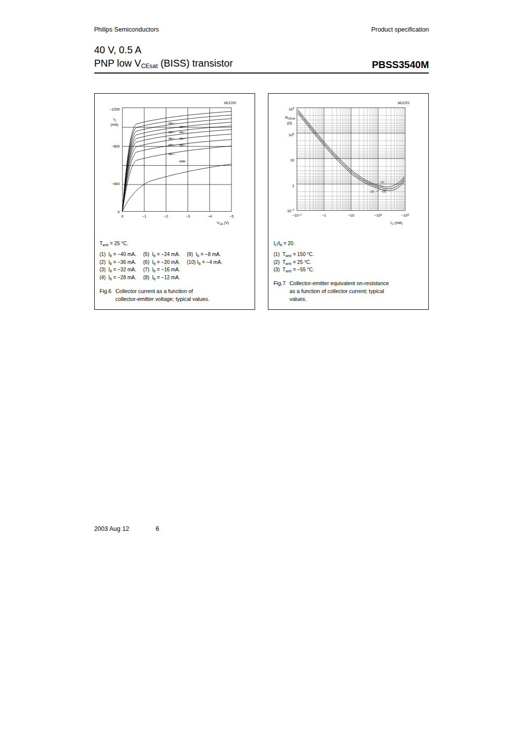Philips Semiconductors
Product specification
40 V, 0.5 A
PNP low VCEsat (BISS) transistor
PBSS3540M
MLE200 −1200 −800 −400 0 IC (mA) 0 −1 −2 −3 −4 −5 VCE (V) (1) (2) (3) (4) (5) (6) (7) (8) (9) (10)
Tamb = 25 °C.
| (1) I B = −40 mA. | (5) I B = −24 mA. | (9) I B = −8 mA. |
| (2) I B = −36 mA. | (6) I B = −20 mA. | (10) I B = −4 mA. |
| (3) I B = −32 mA. | (7) I B = −16 mA. | |
| (4) I B = −28 mA. | (8) I B = −12 mA. | |
Fig.6 Collector current as a function of
collector-emitter voltage; typical values.
MLE201 103 102 10 1 10−1 RCEsat (Ω) −10−1 −1 −10 −102 −103 IC (mA) (1) (2) (3)
IC/IB = 20.
| (1) T amb = 150 °C. |
| (2) T amb = 25 °C. |
| (3) T amb = −55 °C. |
Fig.7 Collector-emitter equivalent on-resistance
as a function of collector current; typical
values.
2003 Aug 12
6